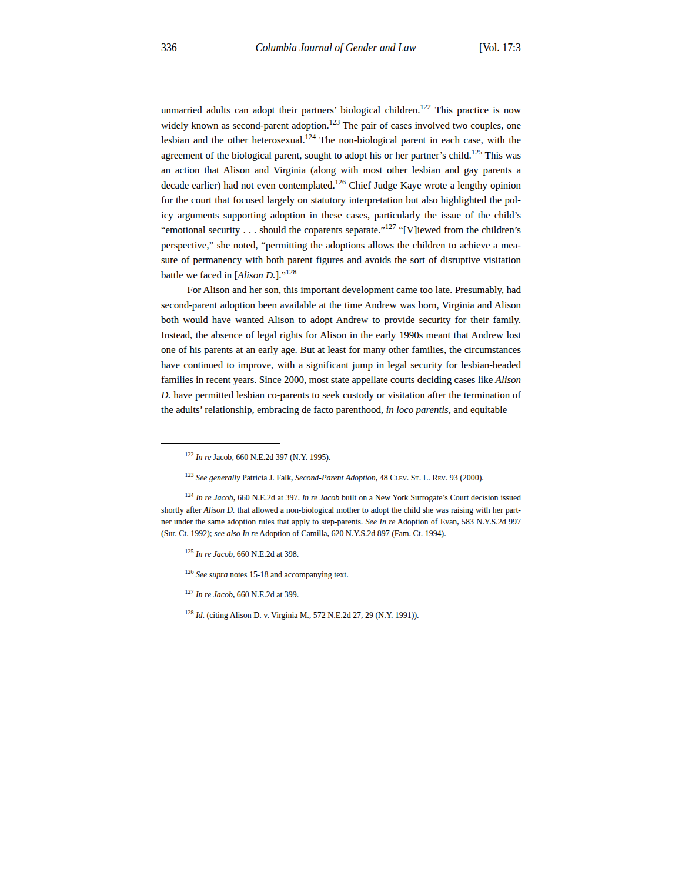336
Columbia Journal of Gender and Law
[Vol. 17:3
unmarried adults can adopt their partners’ biological children.122 This practice is now widely known as second-parent adoption.123 The pair of cases involved two couples, one lesbian and the other heterosexual.124 The non-biological parent in each case, with the agreement of the biological parent, sought to adopt his or her partner’s child.125 This was an action that Alison and Virginia (along with most other lesbian and gay parents a decade earlier) had not even contemplated.126 Chief Judge Kaye wrote a lengthy opinion for the court that focused largely on statutory interpretation but also highlighted the policy arguments supporting adoption in these cases, particularly the issue of the child’s “emotional security . . . should the coparents separate.”127 “[V]iewed from the children’s perspective,” she noted, “permitting the adoptions allows the children to achieve a measure of permanency with both parent figures and avoids the sort of disruptive visitation battle we faced in [Alison D.].”128
For Alison and her son, this important development came too late. Presumably, had second-parent adoption been available at the time Andrew was born, Virginia and Alison both would have wanted Alison to adopt Andrew to provide security for their family. Instead, the absence of legal rights for Alison in the early 1990s meant that Andrew lost one of his parents at an early age. But at least for many other families, the circumstances have continued to improve, with a significant jump in legal security for lesbian-headed families in recent years. Since 2000, most state appellate courts deciding cases like Alison D. have permitted lesbian co-parents to seek custody or visitation after the termination of the adults’ relationship, embracing de facto parenthood, in loco parentis, and equitable
122 In re Jacob, 660 N.E.2d 397 (N.Y. 1995).
123 See generally Patricia J. Falk, Second-Parent Adoption, 48 Clev. St. L. Rev. 93 (2000).
124 In re Jacob, 660 N.E.2d at 397. In re Jacob built on a New York Surrogate’s Court decision issued shortly after Alison D. that allowed a non-biological mother to adopt the child she was raising with her partner under the same adoption rules that apply to step-parents. See In re Adoption of Evan, 583 N.Y.S.2d 997 (Sur. Ct. 1992); see also In re Adoption of Camilla, 620 N.Y.S.2d 897 (Fam. Ct. 1994).
125 In re Jacob, 660 N.E.2d at 398.
126 See supra notes 15-18 and accompanying text.
127 In re Jacob, 660 N.E.2d at 399.
128 Id. (citing Alison D. v. Virginia M., 572 N.E.2d 27, 29 (N.Y. 1991)).